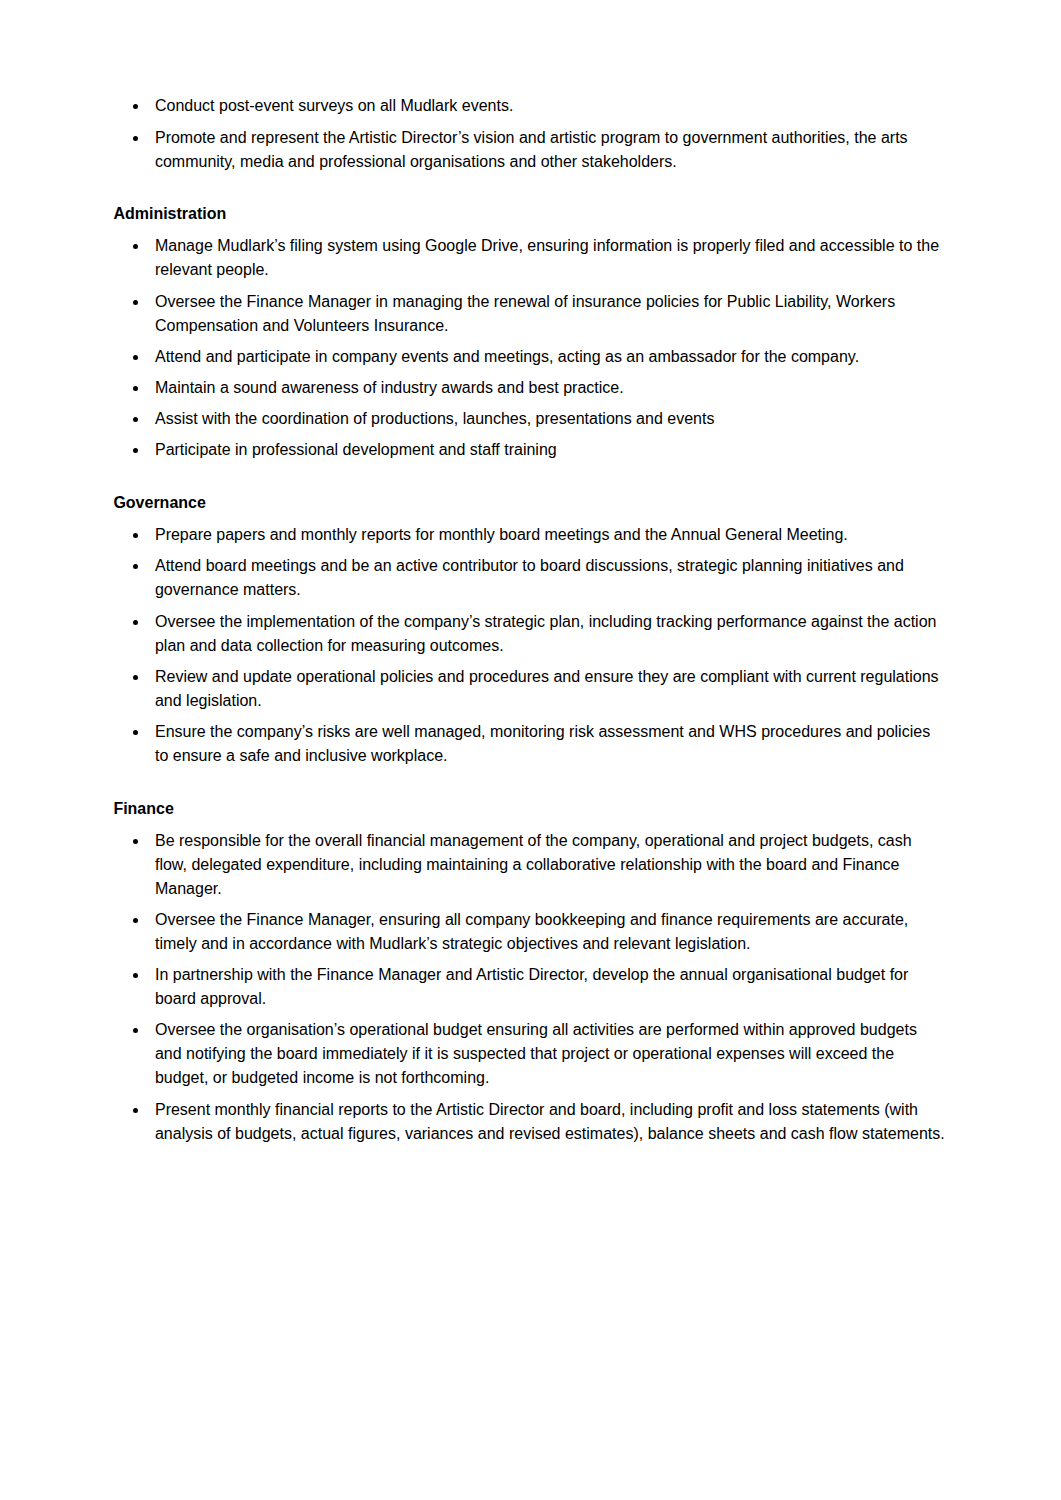Conduct post-event surveys on all Mudlark events.
Promote and represent the Artistic Director’s vision and artistic program to government authorities, the arts community, media and professional organisations and other stakeholders.
Administration
Manage Mudlark’s filing system using Google Drive, ensuring information is properly filed and accessible to the relevant people.
Oversee the Finance Manager in managing the renewal of insurance policies for Public Liability, Workers Compensation and Volunteers Insurance.
Attend and participate in company events and meetings, acting as an ambassador for the company.
Maintain a sound awareness of industry awards and best practice.
Assist with the coordination of productions, launches, presentations and events
Participate in professional development and staff training
Governance
Prepare papers and monthly reports for monthly board meetings and the Annual General Meeting.
Attend board meetings and be an active contributor to board discussions, strategic planning initiatives and governance matters.
Oversee the implementation of the company’s strategic plan, including tracking performance against the action plan and data collection for measuring outcomes.
Review and update operational policies and procedures and ensure they are compliant with current regulations and legislation.
Ensure the company’s risks are well managed, monitoring risk assessment and WHS procedures and policies to ensure a safe and inclusive workplace.
Finance
Be responsible for the overall financial management of the company, operational and project budgets, cash flow, delegated expenditure, including maintaining a collaborative relationship with the board and Finance Manager.
Oversee the Finance Manager, ensuring all company bookkeeping and finance requirements are accurate, timely and in accordance with Mudlark’s strategic objectives and relevant legislation.
In partnership with the Finance Manager and Artistic Director, develop the annual organisational budget for board approval.
Oversee the organisation’s operational budget ensuring all activities are performed within approved budgets and notifying the board immediately if it is suspected that project or operational expenses will exceed the budget, or budgeted income is not forthcoming.
Present monthly financial reports to the Artistic Director and board, including profit and loss statements (with analysis of budgets, actual figures, variances and revised estimates), balance sheets and cash flow statements.